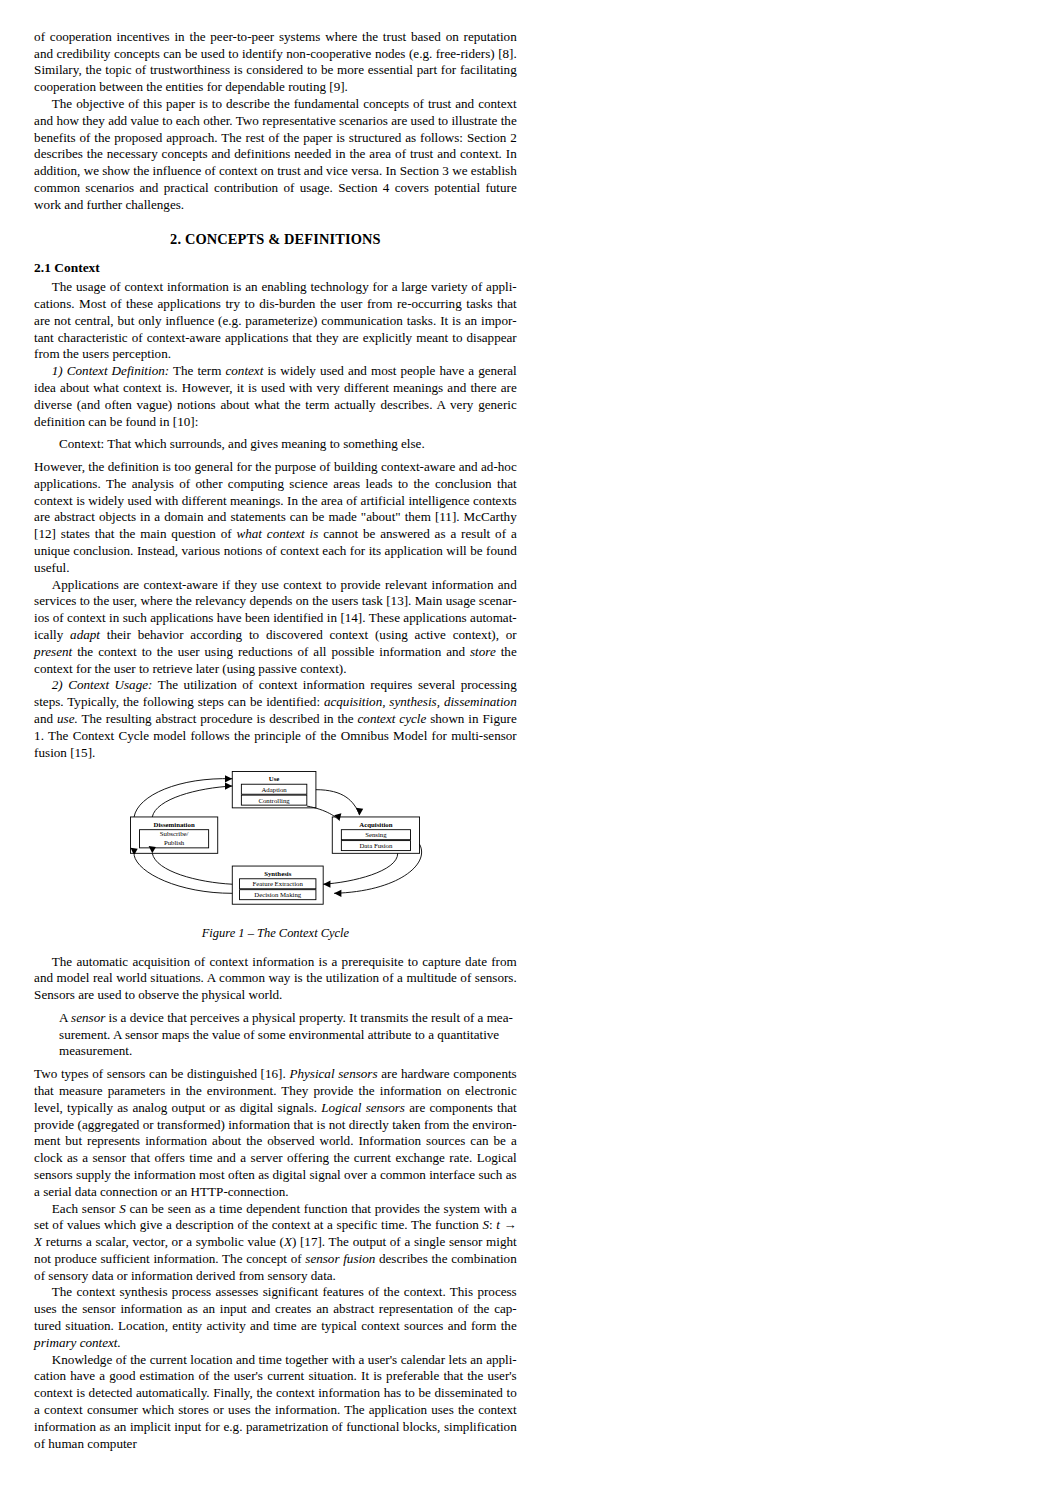of cooperation incentives in the peer-to-peer systems where the trust based on reputation and credibility concepts can be used to identify non-cooperative nodes (e.g. free-riders) [8]. Similary, the topic of trustworthiness is considered to be more essential part for facilitating cooperation between the entities for dependable routing [9].
The objective of this paper is to describe the fundamental concepts of trust and context and how they add value to each other. Two representative scenarios are used to illustrate the benefits of the proposed approach. The rest of the paper is structured as follows: Section 2 describes the necessary concepts and definitions needed in the area of trust and context. In addition, we show the influence of context on trust and vice versa. In Section 3 we establish common scenarios and practical contribution of usage. Section 4 covers potential future work and further challenges.
2. Concepts & Definitions
2.1 Context
The usage of context information is an enabling technology for a large variety of applications. Most of these applications try to dis-burden the user from re-occurring tasks that are not central, but only influence (e.g. parameterize) communication tasks. It is an important characteristic of context-aware applications that they are explicitly meant to disappear from the users perception.
1) Context Definition: The term context is widely used and most people have a general idea about what context is. However, it is used with very different meanings and there are diverse (and often vague) notions about what the term actually describes. A very generic definition can be found in [10]:
Context: That which surrounds, and gives meaning to something else.
However, the definition is too general for the purpose of building context-aware and ad-hoc applications. The analysis of other computing science areas leads to the conclusion that context is widely used with different meanings. In the area of artificial intelligence contexts are abstract objects in a domain and statements can be made "about" them [11]. McCarthy [12] states that the main question of what context is cannot be answered as a result of a unique conclusion. Instead, various notions of context each for its application will be found useful.
Applications are context-aware if they use context to provide relevant information and services to the user, where the relevancy depends on the users task [13]. Main usage scenarios of context in such applications have been identified in [14]. These applications automatically adapt their behavior according to discovered context (using active context), or present the context to the user using reductions of all possible information and store the context for the user to retrieve later (using passive context).
2) Context Usage: The utilization of context information requires several processing steps. Typically, the following steps can be identified: acquisition, synthesis, dissemination and use. The resulting abstract procedure is described in the context cycle shown in Figure 1. The Context Cycle model follows the principle of the Omnibus Model for multi-sensor fusion [15].
Use Adaption Controlling Acquisition Sensing Data Fusion Synthesis Feature Extraction Decision Making Dissemination Subscribe/ Publish
Figure 1 – The Context Cycle
The automatic acquisition of context information is a prerequisite to capture date from and model real world situations. A common way is the utilization of a multitude of sensors. Sensors are used to observe the physical world.
A sensor is a device that perceives a physical property. It transmits the result of a measurement. A sensor maps the value of some environmental attribute to a quantitative measurement.
Two types of sensors can be distinguished [16]. Physical sensors are hardware components that measure parameters in the environment. They provide the information on electronic level, typically as analog output or as digital signals. Logical sensors are components that provide (aggregated or transformed) information that is not directly taken from the environment but represents information about the observed world. Information sources can be a clock as a sensor that offers time and a server offering the current exchange rate. Logical sensors supply the information most often as digital signal over a common interface such as a serial data connection or an HTTP-connection.
Each sensor S can be seen as a time dependent function that provides the system with a set of values which give a description of the context at a specific time. The function S: t → X returns a scalar, vector, or a symbolic value (X) [17]. The output of a single sensor might not produce sufficient information. The concept of sensor fusion describes the combination of sensory data or information derived from sensory data.
The context synthesis process assesses significant features of the context. This process uses the sensor information as an input and creates an abstract representation of the captured situation. Location, entity activity and time are typical context sources and form the primary context.
Knowledge of the current location and time together with a user's calendar lets an application have a good estimation of the user's current situation. It is preferable that the user's context is detected automatically. Finally, the context information has to be disseminated to a context consumer which stores or uses the information. The application uses the context information as an implicit input for e.g. parametrization of functional blocks, simplification of human computer